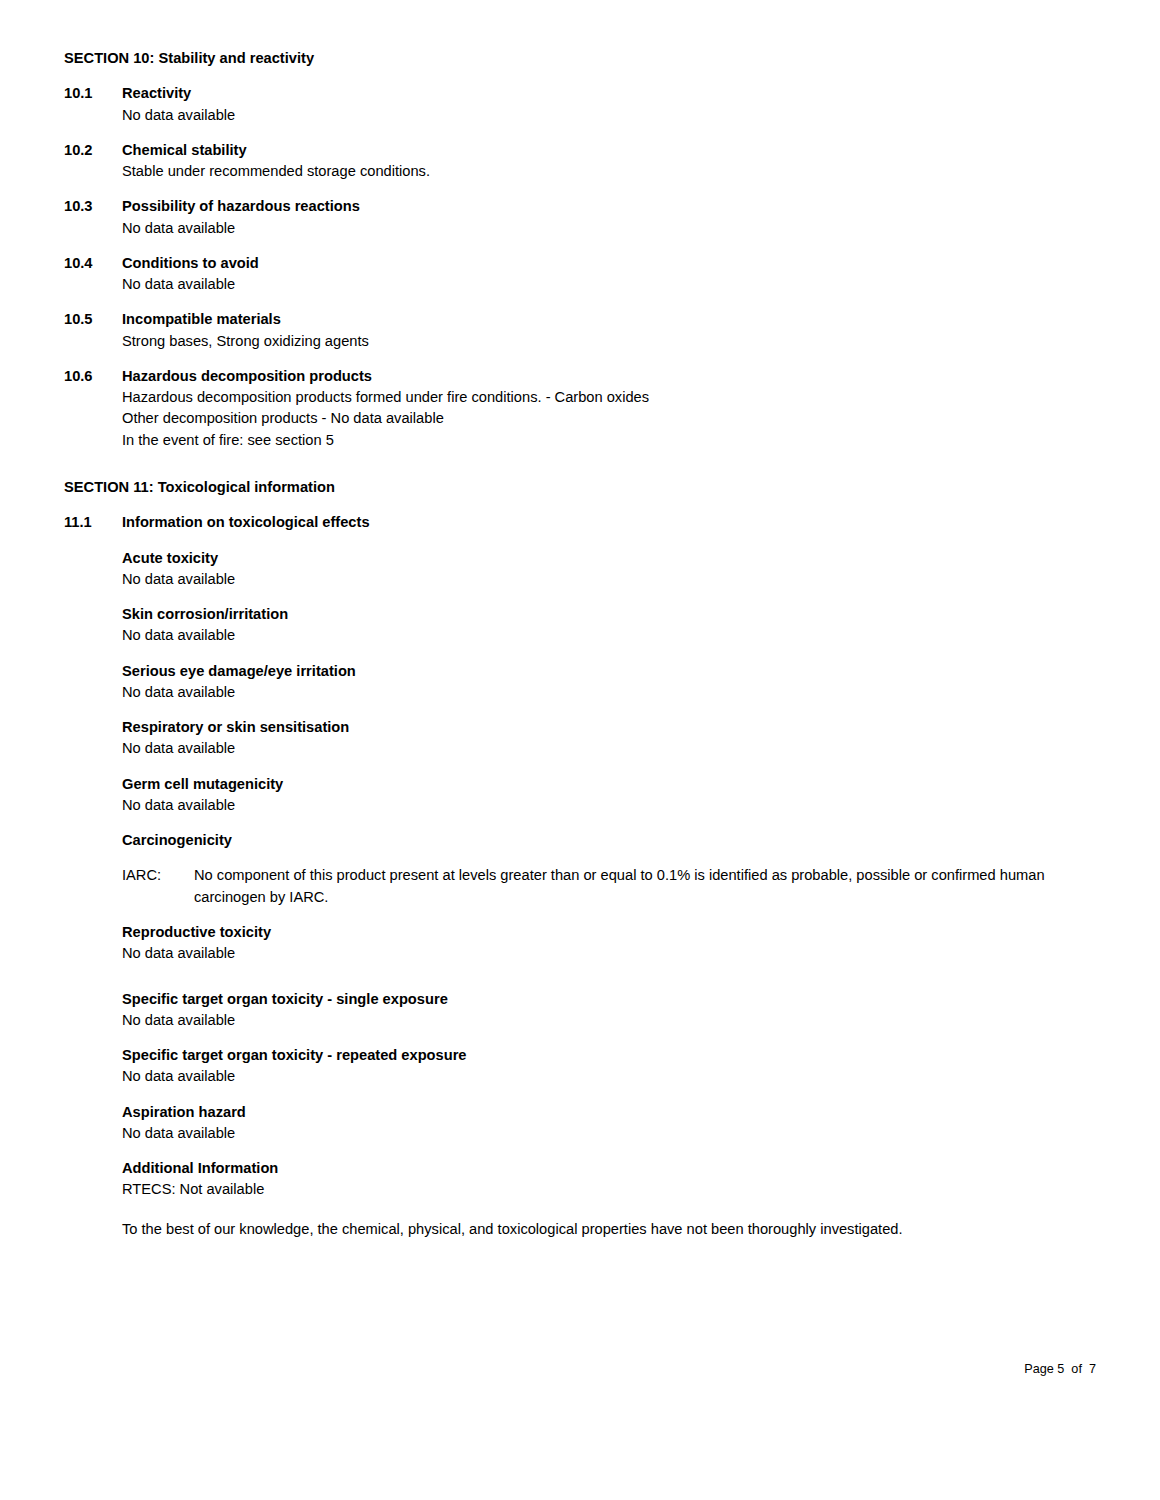SECTION 10: Stability and reactivity
10.1
Reactivity
No data available
10.2
Chemical stability
Stable under recommended storage conditions.
10.3
Possibility of hazardous reactions
No data available
10.4
Conditions to avoid
No data available
10.5
Incompatible materials
Strong bases, Strong oxidizing agents
10.6
Hazardous decomposition products
Hazardous decomposition products formed under fire conditions. - Carbon oxides
Other decomposition products - No data available
In the event of fire: see section 5
SECTION 11: Toxicological information
11.1
Information on toxicological effects
Acute toxicity
No data available
Skin corrosion/irritation
No data available
Serious eye damage/eye irritation
No data available
Respiratory or skin sensitisation
No data available
Germ cell mutagenicity
No data available
Carcinogenicity
IARC:
No component of this product present at levels greater than or equal to 0.1% is identified as probable, possible or confirmed human carcinogen by IARC.
Reproductive toxicity
No data available
Specific target organ toxicity - single exposure
No data available
Specific target organ toxicity - repeated exposure
No data available
Aspiration hazard
No data available
Additional Information
RTECS: Not available
To the best of our knowledge, the chemical, physical, and toxicological properties have not been thoroughly investigated.
Page 5 of 7